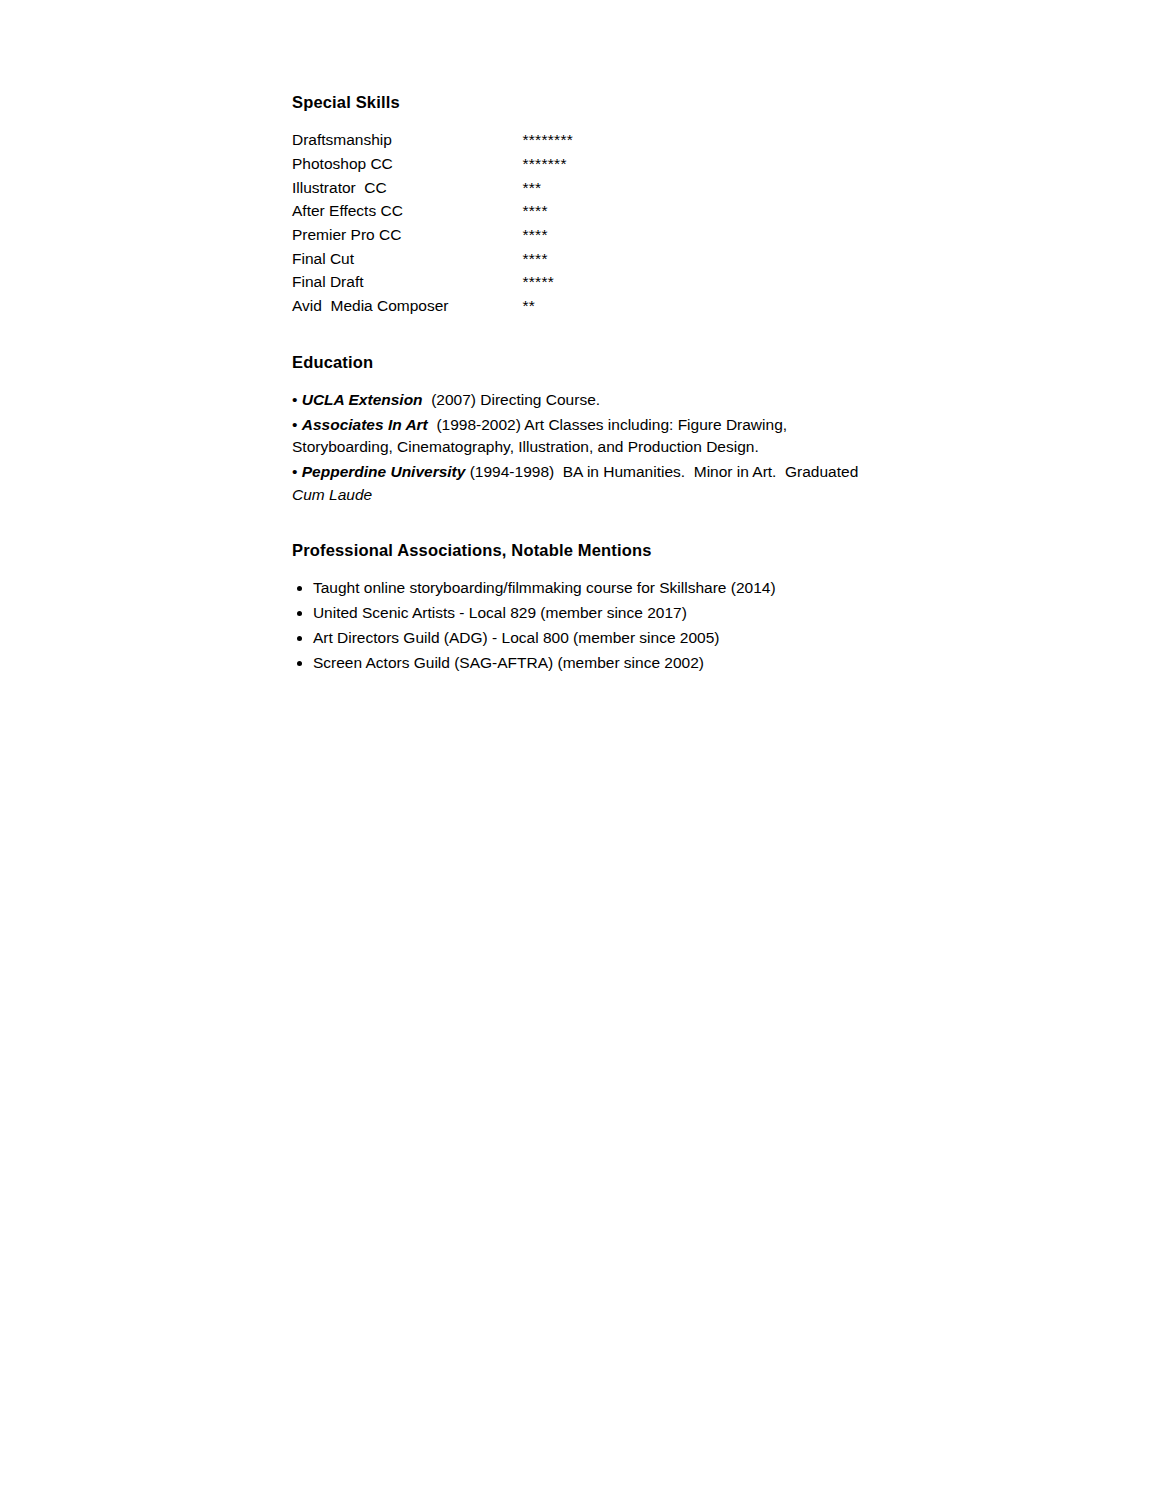Special Skills
| Draftsmanship | ******** |
| Photoshop CC | ******* |
| Illustrator CC | *** |
| After Effects CC | **** |
| Premier Pro CC | **** |
| Final Cut | **** |
| Final Draft | ***** |
| Avid Media Composer | ** |
Education
• UCLA Extension (2007) Directing Course.
• Associates In Art (1998-2002) Art Classes including: Figure Drawing, Storyboarding, Cinematography, Illustration, and Production Design.
• Pepperdine University (1994-1998) BA in Humanities. Minor in Art. Graduated Cum Laude
Professional Associations, Notable Mentions
Taught online storyboarding/filmmaking course for Skillshare (2014)
United Scenic Artists - Local 829 (member since 2017)
Art Directors Guild (ADG) - Local 800 (member since 2005)
Screen Actors Guild (SAG-AFTRA) (member since 2002)